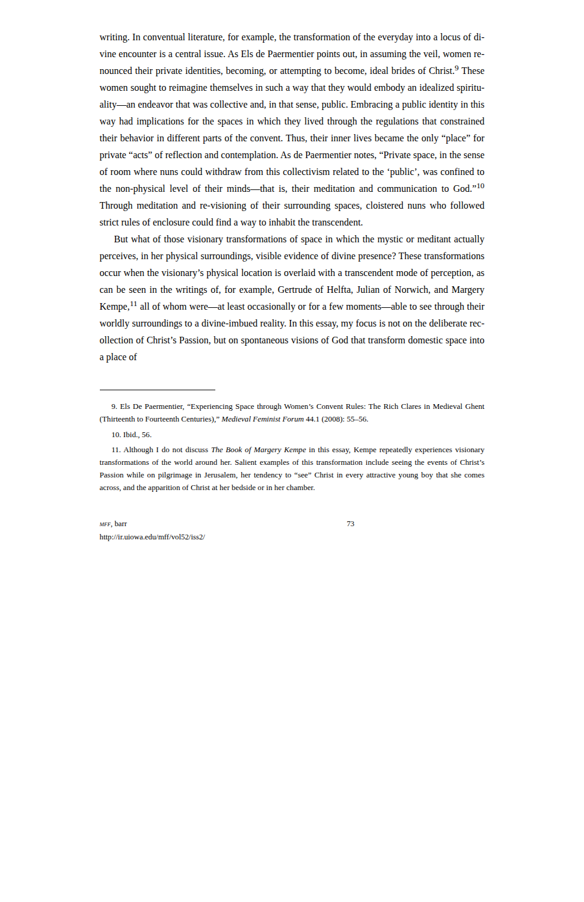writing. In conventual literature, for example, the transformation of the everyday into a locus of divine encounter is a central issue. As Els de Paermentier points out, in assuming the veil, women renounced their private identities, becoming, or attempting to become, ideal brides of Christ.9 These women sought to reimagine themselves in such a way that they would embody an idealized spirituality—an endeavor that was collective and, in that sense, public. Embracing a public identity in this way had implications for the spaces in which they lived through the regulations that constrained their behavior in different parts of the convent. Thus, their inner lives became the only “place” for private “acts” of reflection and contemplation. As de Paermentier notes, “Private space, in the sense of room where nuns could withdraw from this collectivism related to the ‘public’, was confined to the non-physical level of their minds—that is, their meditation and communication to God.”10 Through meditation and re-visioning of their surrounding spaces, cloistered nuns who followed strict rules of enclosure could find a way to inhabit the transcendent.
But what of those visionary transformations of space in which the mystic or meditant actually perceives, in her physical surroundings, visible evidence of divine presence? These transformations occur when the visionary’s physical location is overlaid with a transcendent mode of perception, as can be seen in the writings of, for example, Gertrude of Helfta, Julian of Norwich, and Margery Kempe,11 all of whom were—at least occasionally or for a few moments—able to see through their worldly surroundings to a divine-imbued reality. In this essay, my focus is not on the deliberate recollection of Christ’s Passion, but on spontaneous visions of God that transform domestic space into a place of
9. Els De Paermentier, “Experiencing Space through Women’s Convent Rules: The Rich Clares in Medieval Ghent (Thirteenth to Fourteenth Centuries),” Medieval Feminist Forum 44.1 (2008): 55–56.
10. Ibid., 56.
11. Although I do not discuss The Book of Margery Kempe in this essay, Kempe repeatedly experiences visionary transformations of the world around her. Salient examples of this transformation include seeing the events of Christ’s Passion while on pilgrimage in Jerusalem, her tendency to “see” Christ in every attractive young boy that she comes across, and the apparition of Christ at her bedside or in her chamber.
mff, barr http://ir.uiowa.edu/mff/vol52/iss2/
73